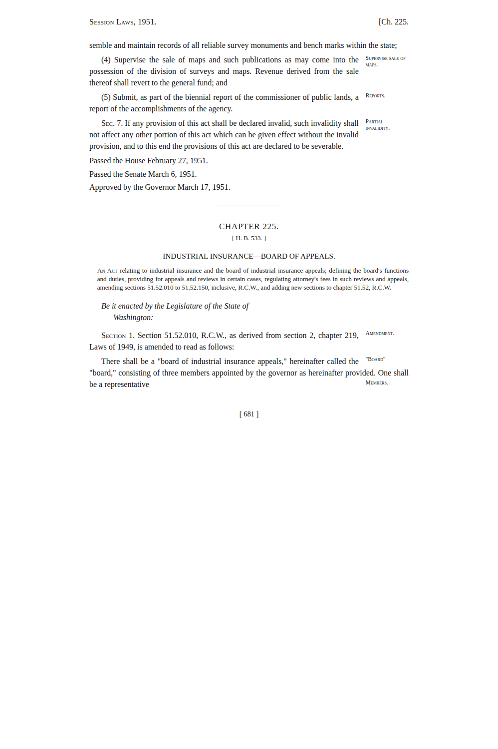Session Laws, 1951. [Ch. 225.
semble and maintain records of all reliable survey monuments and bench marks within the state;
Supervise sale of maps.(4) Supervise the sale of maps and such publications as may come into the possession of the division of surveys and maps. Revenue derived from the sale thereof shall revert to the general fund; and
Reports.(5) Submit, as part of the biennial report of the commissioner of public lands, a report of the accomplishments of the agency.
Partial invalidity. Sec. 7. If any provision of this act shall be declared invalid, such invalidity shall not affect any other portion of this act which can be given effect without the invalid provision, and to this end the provisions of this act are declared to be severable.
Passed the House February 27, 1951.
Passed the Senate March 6, 1951.
Approved by the Governor March 17, 1951.
CHAPTER 225.
[ H. B. 533. ]
INDUSTRIAL INSURANCE—BOARD OF APPEALS.
An Act relating to industrial insurance and the board of industrial insurance appeals; defining the board's functions and duties, providing for appeals and reviews in certain cases, regulating attorney's fees in such reviews and appeals, amending sections 51.52.010 to 51.52.150, inclusive, R.C.W., and adding new sections to chapter 51.52, R.C.W.
Be it enacted by the Legislature of the State of Washington:
Amendment. Section 1. Section 51.52.010, R.C.W., as derived from section 2, chapter 219, Laws of 1949, is amended to read as follows:
"Board"There shall be a "board of industrial insurance appeals," hereinafter called the "board," consisting of three members appointed by the governor as hereinafter provided. One shall be a representativeMembers.
[ 681 ]